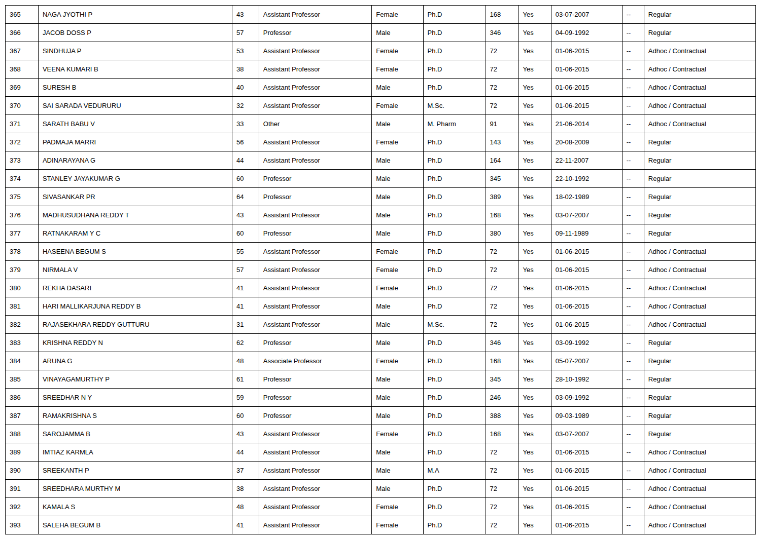| 365 | NAGA JYOTHI P | 43 | Assistant Professor | Female | Ph.D | 168 | Yes | 03-07-2007 | -- | Regular |
| 366 | JACOB DOSS P | 57 | Professor | Male | Ph.D | 346 | Yes | 04-09-1992 | -- | Regular |
| 367 | SINDHUJA P | 53 | Assistant Professor | Female | Ph.D | 72 | Yes | 01-06-2015 | -- | Adhoc / Contractual |
| 368 | VEENA KUMARI B | 38 | Assistant Professor | Female | Ph.D | 72 | Yes | 01-06-2015 | -- | Adhoc / Contractual |
| 369 | SURESH B | 40 | Assistant Professor | Male | Ph.D | 72 | Yes | 01-06-2015 | -- | Adhoc / Contractual |
| 370 | SAI SARADA VEDURURU | 32 | Assistant Professor | Female | M.Sc. | 72 | Yes | 01-06-2015 | -- | Adhoc / Contractual |
| 371 | SARATH BABU V | 33 | Other | Male | M. Pharm | 91 | Yes | 21-06-2014 | -- | Adhoc / Contractual |
| 372 | PADMAJA MARRI | 56 | Assistant Professor | Female | Ph.D | 143 | Yes | 20-08-2009 | -- | Regular |
| 373 | ADINARAYANA G | 44 | Assistant Professor | Male | Ph.D | 164 | Yes | 22-11-2007 | -- | Regular |
| 374 | STANLEY JAYAKUMAR G | 60 | Professor | Male | Ph.D | 345 | Yes | 22-10-1992 | -- | Regular |
| 375 | SIVASANKAR PR | 64 | Professor | Male | Ph.D | 389 | Yes | 18-02-1989 | -- | Regular |
| 376 | MADHUSUDHANA REDDY T | 43 | Assistant Professor | Male | Ph.D | 168 | Yes | 03-07-2007 | -- | Regular |
| 377 | RATNAKARAM Y C | 60 | Professor | Male | Ph.D | 380 | Yes | 09-11-1989 | -- | Regular |
| 378 | HASEENA BEGUM S | 55 | Assistant Professor | Female | Ph.D | 72 | Yes | 01-06-2015 | -- | Adhoc / Contractual |
| 379 | NIRMALA V | 57 | Assistant Professor | Female | Ph.D | 72 | Yes | 01-06-2015 | -- | Adhoc / Contractual |
| 380 | REKHA DASARI | 41 | Assistant Professor | Female | Ph.D | 72 | Yes | 01-06-2015 | -- | Adhoc / Contractual |
| 381 | HARI MALLIKARJUNA REDDY B | 41 | Assistant Professor | Male | Ph.D | 72 | Yes | 01-06-2015 | -- | Adhoc / Contractual |
| 382 | RAJASEKHARA REDDY GUTTURU | 31 | Assistant Professor | Male | M.Sc. | 72 | Yes | 01-06-2015 | -- | Adhoc / Contractual |
| 383 | KRISHNA REDDY N | 62 | Professor | Male | Ph.D | 346 | Yes | 03-09-1992 | -- | Regular |
| 384 | ARUNA G | 48 | Associate Professor | Female | Ph.D | 168 | Yes | 05-07-2007 | -- | Regular |
| 385 | VINAYAGAMURTHY P | 61 | Professor | Male | Ph.D | 345 | Yes | 28-10-1992 | -- | Regular |
| 386 | SREEDHAR N Y | 59 | Professor | Male | Ph.D | 246 | Yes | 03-09-1992 | -- | Regular |
| 387 | RAMAKRISHNA S | 60 | Professor | Male | Ph.D | 388 | Yes | 09-03-1989 | -- | Regular |
| 388 | SAROJAMMA B | 43 | Assistant Professor | Female | Ph.D | 168 | Yes | 03-07-2007 | -- | Regular |
| 389 | IMTIAZ KARMLA | 44 | Assistant Professor | Male | Ph.D | 72 | Yes | 01-06-2015 | -- | Adhoc / Contractual |
| 390 | SREEKANTH P | 37 | Assistant Professor | Male | M.A | 72 | Yes | 01-06-2015 | -- | Adhoc / Contractual |
| 391 | SREEDHARA MURTHY M | 38 | Assistant Professor | Male | Ph.D | 72 | Yes | 01-06-2015 | -- | Adhoc / Contractual |
| 392 | KAMALA S | 48 | Assistant Professor | Female | Ph.D | 72 | Yes | 01-06-2015 | -- | Adhoc / Contractual |
| 393 | SALEHA BEGUM B | 41 | Assistant Professor | Female | Ph.D | 72 | Yes | 01-06-2015 | -- | Adhoc / Contractual |